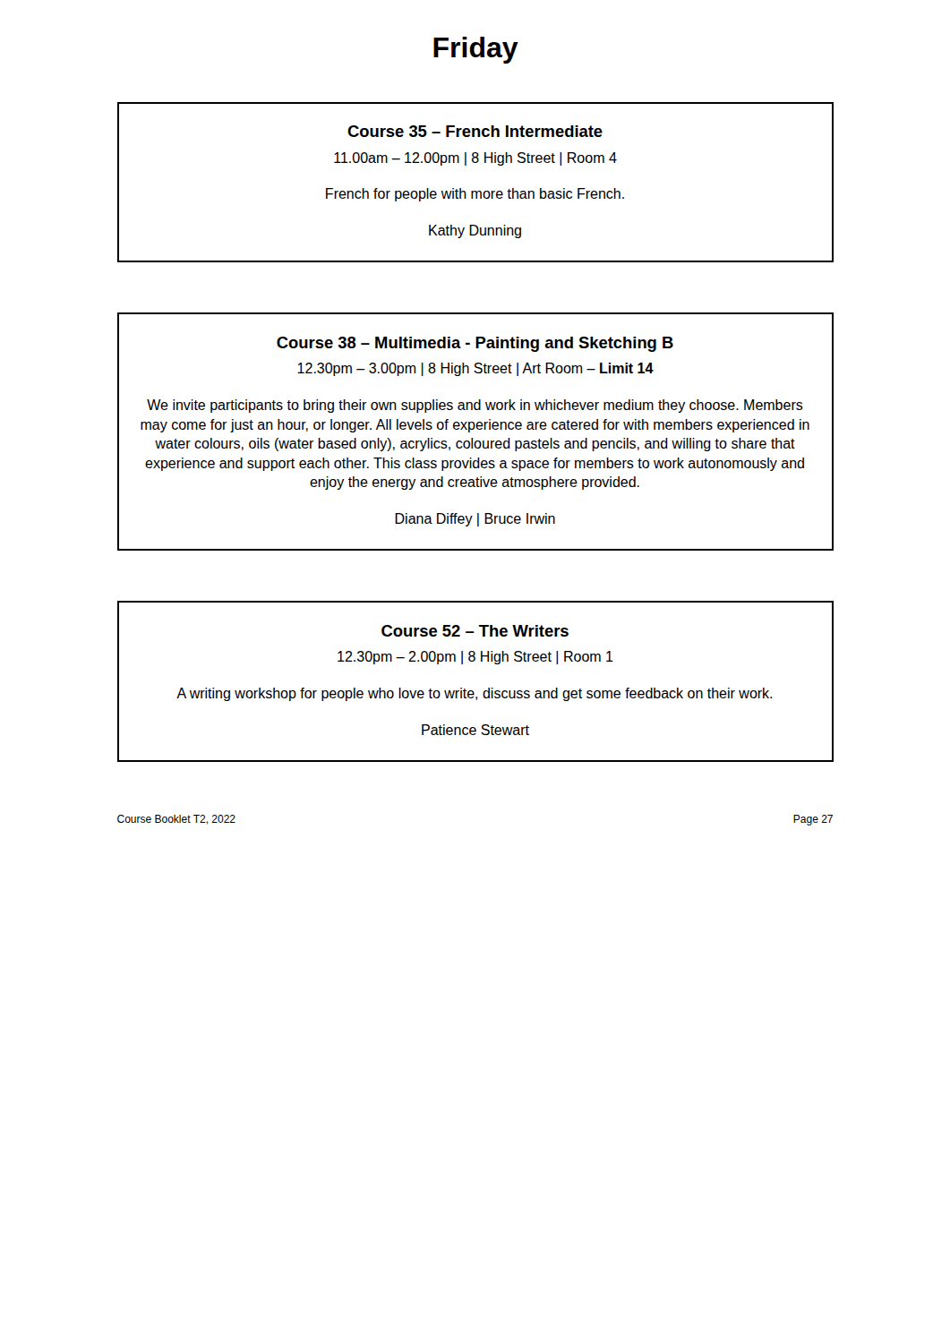Friday
Course 35 – French Intermediate
11.00am – 12.00pm | 8 High Street | Room 4
French for people with more than basic French.
Kathy Dunning
Course 38 – Multimedia - Painting and Sketching B
12.30pm – 3.00pm | 8 High Street | Art Room – Limit 14
We invite participants to bring their own supplies and work in whichever medium they choose. Members may come for just an hour, or longer. All levels of experience are catered for with members experienced in water colours, oils (water based only), acrylics, coloured pastels and pencils, and willing to share that experience and support each other. This class provides a space for members to work autonomously and enjoy the energy and creative atmosphere provided.
Diana Diffey | Bruce Irwin
Course 52 – The Writers
12.30pm – 2.00pm | 8 High Street | Room 1
A writing workshop for people who love to write, discuss and get some feedback on their work.
Patience Stewart
Course Booklet T2, 2022 Page 27